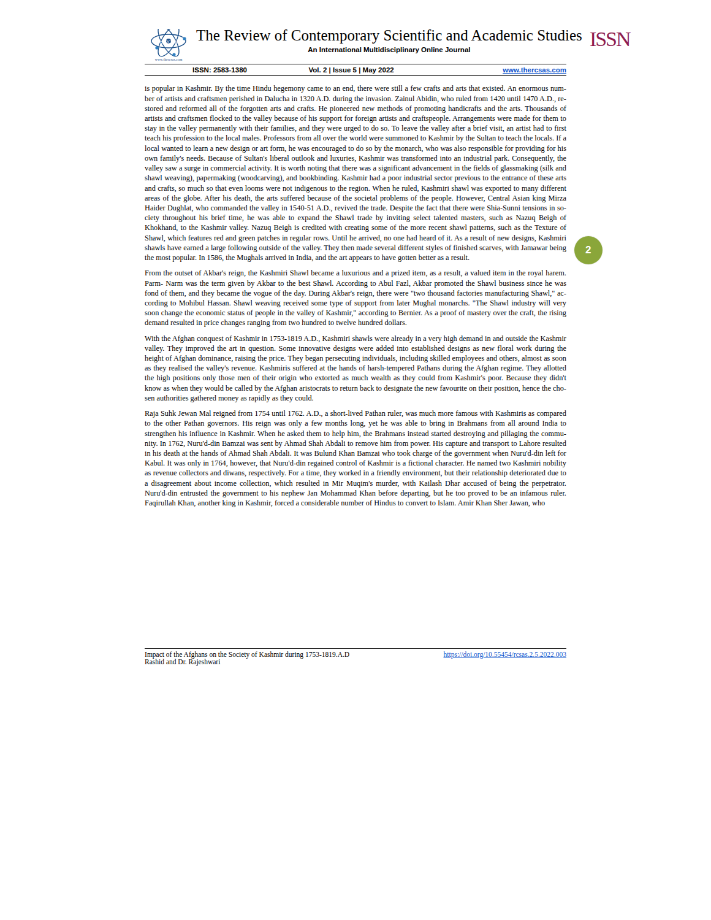TheRCSAS
www.thercsas.com
The Review of Contemporary Scientific and Academic Studies
An International Multidisciplinary Online Journal
ISSN
ISSN: 2583-1380
Vol. 2 | Issue 5 | May 2022
www.thercsas.com
2
is popular in Kashmir. By the time Hindu hegemony came to an end, there were still a few crafts and arts that existed. An enormous number of artists and craftsmen perished in Dalucha in 1320 A.D. during the invasion. Zainul Abidin, who ruled from 1420 until 1470 A.D., restored and reformed all of the forgotten arts and crafts. He pioneered new methods of promoting handicrafts and the arts. Thousands of artists and craftsmen flocked to the valley because of his support for foreign artists and craftspeople. Arrangements were made for them to stay in the valley permanently with their families, and they were urged to do so. To leave the valley after a brief visit, an artist had to first teach his profession to the local males. Professors from all over the world were summoned to Kashmir by the Sultan to teach the locals. If a local wanted to learn a new design or art form, he was encouraged to do so by the monarch, who was also responsible for providing for his own family's needs. Because of Sultan's liberal outlook and luxuries, Kashmir was transformed into an industrial park. Consequently, the valley saw a surge in commercial activity. It is worth noting that there was a significant advancement in the fields of glassmaking (silk and shawl weaving), papermaking (woodcarving), and bookbinding. Kashmir had a poor industrial sector previous to the entrance of these arts and crafts, so much so that even looms were not indigenous to the region. When he ruled, Kashmiri shawl was exported to many different areas of the globe. After his death, the arts suffered because of the societal problems of the people. However, Central Asian king Mirza Haider Dughlat, who commanded the valley in 1540-51 A.D., revived the trade. Despite the fact that there were Shia-Sunni tensions in society throughout his brief time, he was able to expand the Shawl trade by inviting select talented masters, such as Nazuq Beigh of Khokhand, to the Kashmir valley. Nazuq Beigh is credited with creating some of the more recent shawl patterns, such as the Texture of Shawl, which features red and green patches in regular rows. Until he arrived, no one had heard of it. As a result of new designs, Kashmiri shawls have earned a large following outside of the valley. They then made several different styles of finished scarves, with Jamawar being the most popular. In 1586, the Mughals arrived in India, and the art appears to have gotten better as a result.
From the outset of Akbar's reign, the Kashmiri Shawl became a luxurious and a prized item, as a result, a valued item in the royal harem. Parm- Narm was the term given by Akbar to the best Shawl. According to Abul Fazl, Akbar promoted the Shawl business since he was fond of them, and they became the vogue of the day. During Akbar's reign, there were "two thousand factories manufacturing Shawl," according to Mohibul Hassan. Shawl weaving received some type of support from later Mughal monarchs. "The Shawl industry will very soon change the economic status of people in the valley of Kashmir," according to Bernier. As a proof of mastery over the craft, the rising demand resulted in price changes ranging from two hundred to twelve hundred dollars.
With the Afghan conquest of Kashmir in 1753-1819 A.D., Kashmiri shawls were already in a very high demand in and outside the Kashmir valley. They improved the art in question. Some innovative designs were added into established designs as new floral work during the height of Afghan dominance, raising the price. They began persecuting individuals, including skilled employees and others, almost as soon as they realised the valley's revenue. Kashmiris suffered at the hands of harsh-tempered Pathans during the Afghan regime. They allotted the high positions only those men of their origin who extorted as much wealth as they could from Kashmir's poor. Because they didn't know as when they would be called by the Afghan aristocrats to return back to designate the new favourite on their position, hence the chosen authorities gathered money as rapidly as they could.
Raja Suhk Jewan Mal reigned from 1754 until 1762. A.D., a short-lived Pathan ruler, was much more famous with Kashmiris as compared to the other Pathan governors. His reign was only a few months long, yet he was able to bring in Brahmans from all around India to strengthen his influence in Kashmir. When he asked them to help him, the Brahmans instead started destroying and pillaging the community. In 1762, Nuru'd-din Bamzai was sent by Ahmad Shah Abdali to remove him from power. His capture and transport to Lahore resulted in his death at the hands of Ahmad Shah Abdali. It was Bulund Khan Bamzai who took charge of the government when Nuru'd-din left for Kabul. It was only in 1764, however, that Nuru'd-din regained control of Kashmir is a fictional character. He named two Kashmiri nobility as revenue collectors and diwans, respectively. For a time, they worked in a friendly environment, but their relationship deteriorated due to a disagreement about income collection, which resulted in Mir Muqim's murder, with Kailash Dhar accused of being the perpetrator. Nuru'd-din entrusted the government to his nephew Jan Mohammad Khan before departing, but he too proved to be an infamous ruler. Faqirullah Khan, another king in Kashmir, forced a considerable number of Hindus to convert to Islam. Amir Khan Sher Jawan, who
Impact of the Afghans on the Society of Kashmir during 1753-1819.A.D
Rashid and Dr. Rajeshwari
https://doi.org/10.55454/rcsas.2.5.2022.003